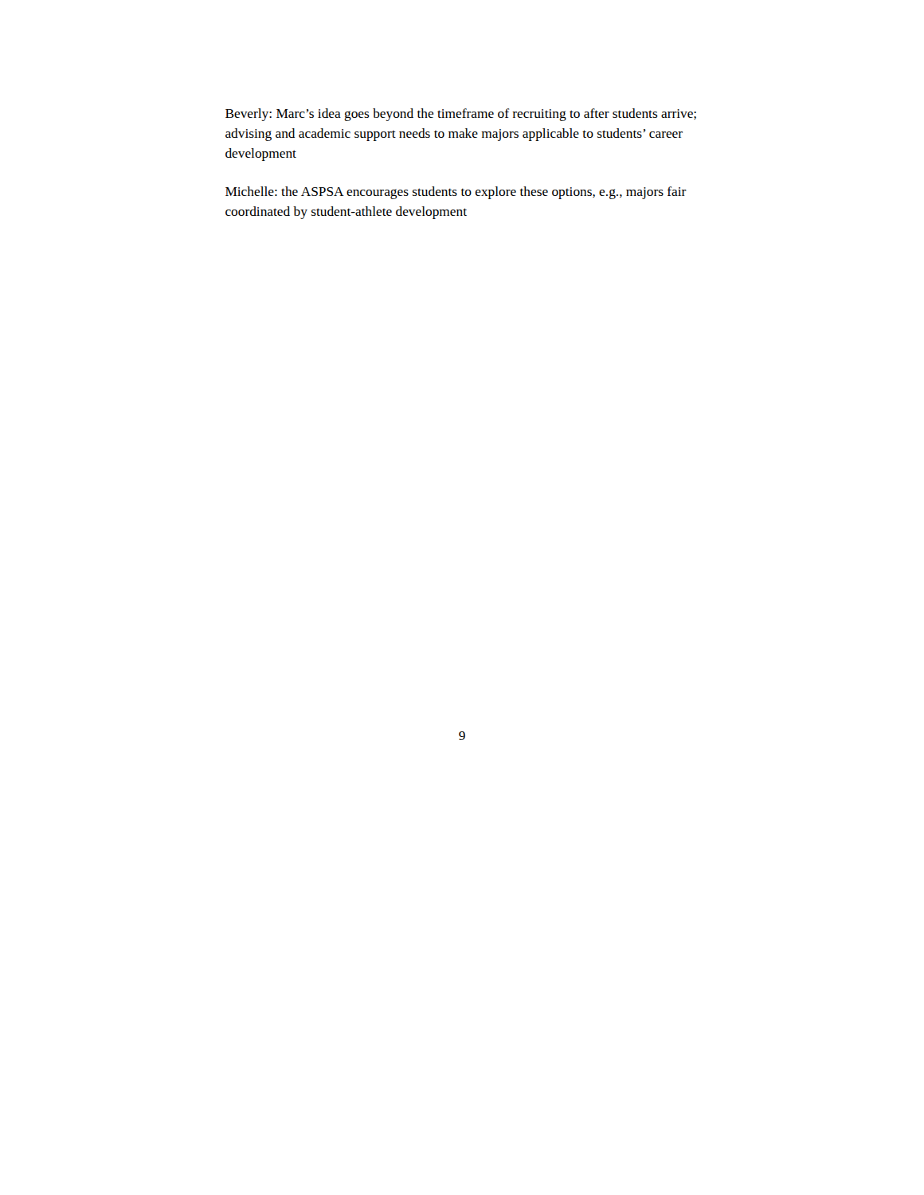Beverly: Marc’s idea goes beyond the timeframe of recruiting to after students arrive; advising and academic support needs to make majors applicable to students’ career development
Michelle: the ASPSA encourages students to explore these options, e.g., majors fair coordinated by student-athlete development
9